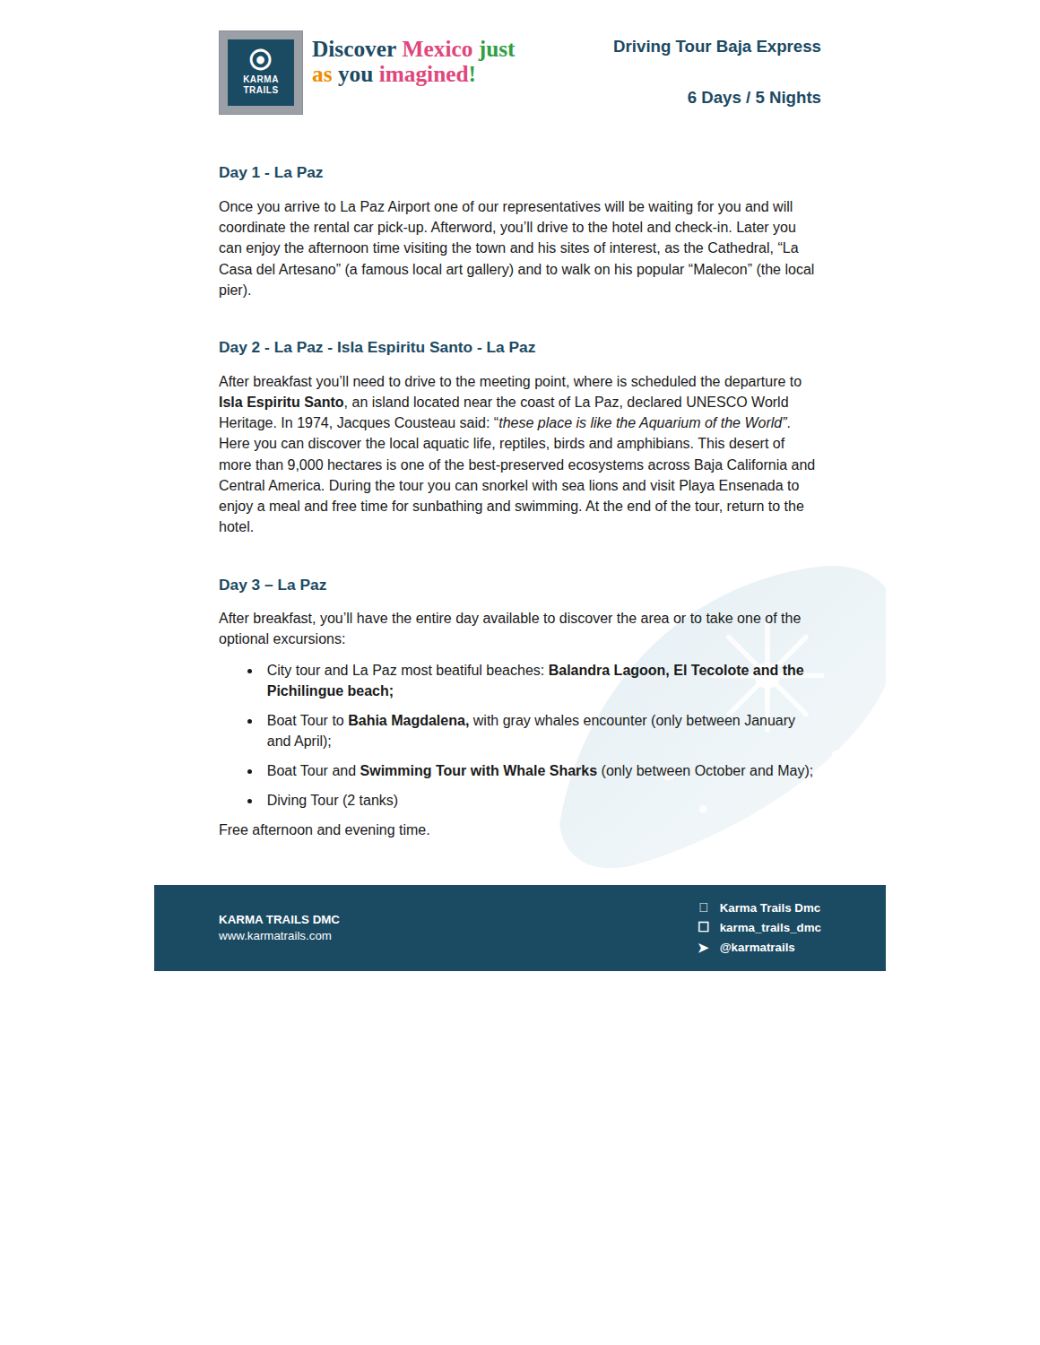⦿ KARMA
TRAILS
Discover Mexico just
as you imagined!
Driving Tour Baja Express
6 Days / 5 Nights
Day 1 - La Paz
Once you arrive to La Paz Airport one of our representatives will be waiting for you and will coordinate the rental car pick-up. Afterword, you’ll drive to the hotel and check-in. Later you can enjoy the afternoon time visiting the town and his sites of interest, as the Cathedral, “La Casa del Artesano” (a famous local art gallery) and to walk on his popular “Malecon” (the local pier).
Day 2 - La Paz - Isla Espiritu Santo - La Paz
After breakfast you’ll need to drive to the meeting point, where is scheduled the departure to Isla Espiritu Santo, an island located near the coast of La Paz, declared UNESCO World Heritage. In 1974, Jacques Cousteau said: “these place is like the Aquarium of the World”. Here you can discover the local aquatic life, reptiles, birds and amphibians. This desert of more than 9,000 hectares is one of the best-preserved ecosystems across Baja California and Central America. During the tour you can snorkel with sea lions and visit Playa Ensenada to enjoy a meal and free time for sunbathing and swimming. At the end of the tour, return to the hotel.
Day 3 – La Paz
After breakfast, you’ll have the entire day available to discover the area or to take one of the optional excursions:
City tour and La Paz most beatiful beaches: Balandra Lagoon, El Tecolote and the Pichilingue beach;
Boat Tour to Bahia Magdalena, with gray whales encounter (only between January and April);
Boat Tour and Swimming Tour with Whale Sharks (only between October and May);
Diving Tour (2 tanks)
Free afternoon and evening time.
KARMA TRAILS DMC
www.karmatrails.com
Karma Trails Dmc
☐karma_trails_dmc
➤@karmatrails